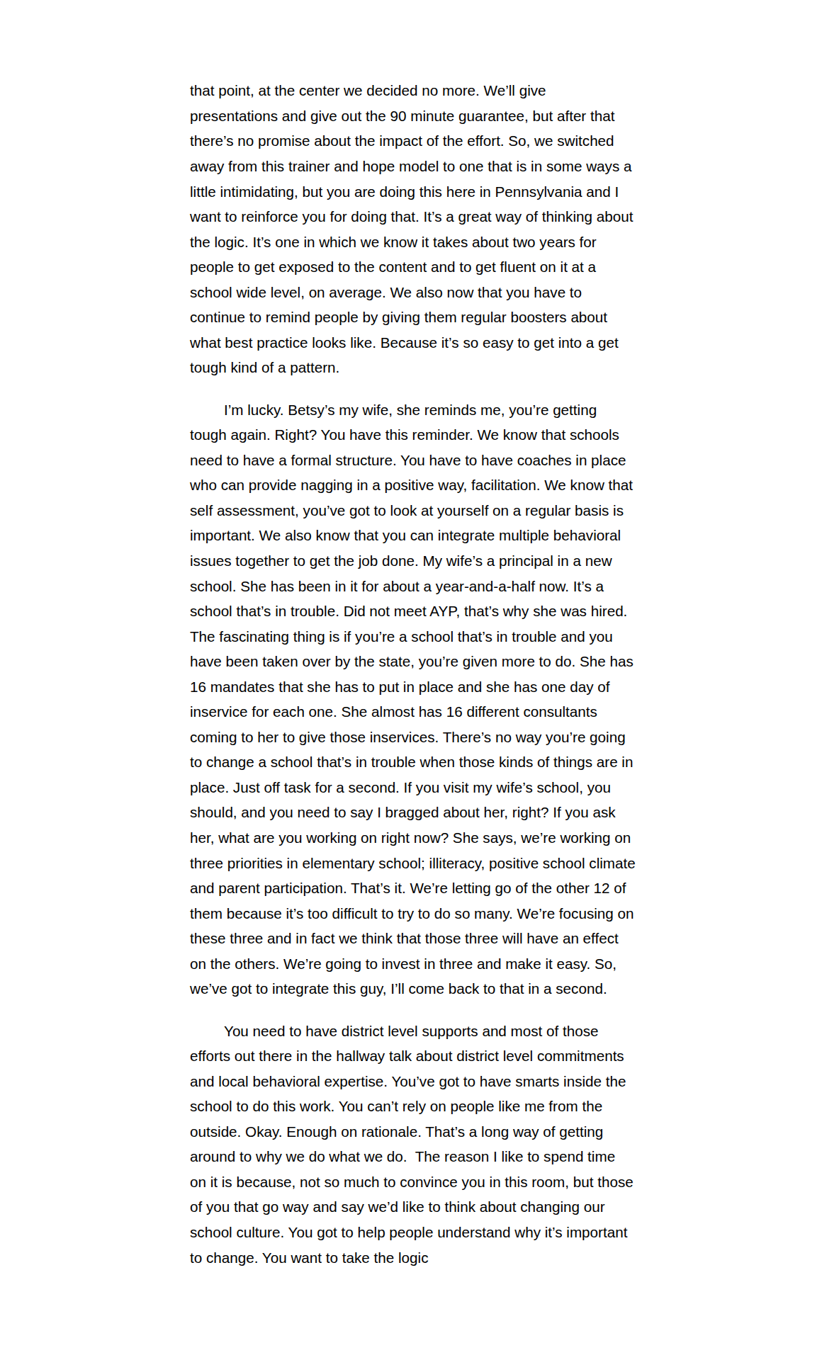that point, at the center we decided no more. We’ll give presentations and give out the 90 minute guarantee, but after that there’s no promise about the impact of the effort. So, we switched away from this trainer and hope model to one that is in some ways a little intimidating, but you are doing this here in Pennsylvania and I want to reinforce you for doing that. It’s a great way of thinking about the logic. It’s one in which we know it takes about two years for people to get exposed to the content and to get fluent on it at a school wide level, on average. We also now that you have to continue to remind people by giving them regular boosters about what best practice looks like. Because it’s so easy to get into a get tough kind of a pattern.
I’m lucky. Betsy’s my wife, she reminds me, you’re getting tough again. Right? You have this reminder. We know that schools need to have a formal structure. You have to have coaches in place who can provide nagging in a positive way, facilitation. We know that self assessment, you’ve got to look at yourself on a regular basis is important. We also know that you can integrate multiple behavioral issues together to get the job done. My wife’s a principal in a new school. She has been in it for about a year-and-a-half now. It’s a school that’s in trouble. Did not meet AYP, that’s why she was hired. The fascinating thing is if you’re a school that’s in trouble and you have been taken over by the state, you’re given more to do. She has 16 mandates that she has to put in place and she has one day of inservice for each one. She almost has 16 different consultants coming to her to give those inservices. There’s no way you’re going to change a school that’s in trouble when those kinds of things are in place. Just off task for a second. If you visit my wife’s school, you should, and you need to say I bragged about her, right? If you ask her, what are you working on right now? She says, we’re working on three priorities in elementary school; illiteracy, positive school climate and parent participation. That’s it. We’re letting go of the other 12 of them because it’s too difficult to try to do so many. We’re focusing on these three and in fact we think that those three will have an effect on the others. We’re going to invest in three and make it easy. So, we’ve got to integrate this guy, I’ll come back to that in a second.
You need to have district level supports and most of those efforts out there in the hallway talk about district level commitments and local behavioral expertise. You’ve got to have smarts inside the school to do this work. You can’t rely on people like me from the outside. Okay. Enough on rationale. That’s a long way of getting around to why we do what we do. The reason I like to spend time on it is because, not so much to convince you in this room, but those of you that go way and say we’d like to think about changing our school culture. You got to help people understand why it’s important to change. You want to take the logic